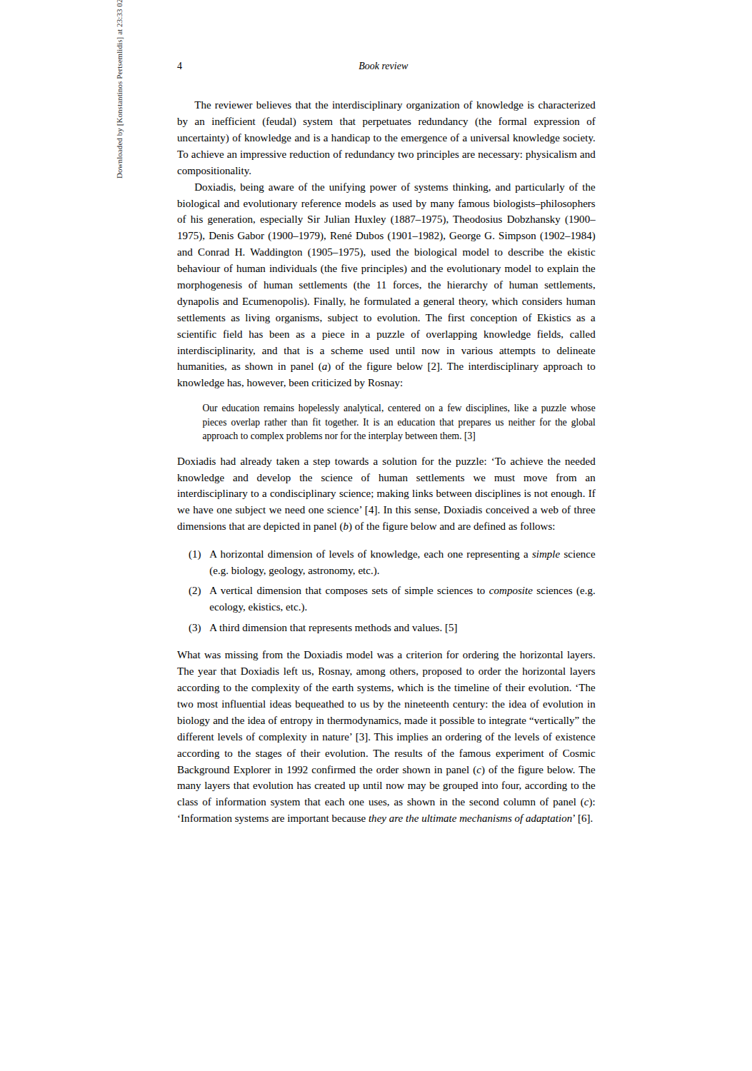Downloaded by [Konstantinos Pertsemlidis] at 23:33 02 July 2012
4 Book review
The reviewer believes that the interdisciplinary organization of knowledge is characterized by an inefficient (feudal) system that perpetuates redundancy (the formal expression of uncertainty) of knowledge and is a handicap to the emergence of a universal knowledge society. To achieve an impressive reduction of redundancy two principles are necessary: physicalism and compositionality.
Doxiadis, being aware of the unifying power of systems thinking, and particularly of the biological and evolutionary reference models as used by many famous biologists–philosophers of his generation, especially Sir Julian Huxley (1887–1975), Theodosius Dobzhansky (1900–1975), Denis Gabor (1900–1979), René Dubos (1901–1982), George G. Simpson (1902–1984) and Conrad H. Waddington (1905–1975), used the biological model to describe the ekistic behaviour of human individuals (the five principles) and the evolutionary model to explain the morphogenesis of human settlements (the 11 forces, the hierarchy of human settlements, dynapolis and Ecumenopolis). Finally, he formulated a general theory, which considers human settlements as living organisms, subject to evolution. The first conception of Ekistics as a scientific field has been as a piece in a puzzle of overlapping knowledge fields, called interdisciplinarity, and that is a scheme used until now in various attempts to delineate humanities, as shown in panel (a) of the figure below [2]. The interdisciplinary approach to knowledge has, however, been criticized by Rosnay:
Our education remains hopelessly analytical, centered on a few disciplines, like a puzzle whose pieces overlap rather than fit together. It is an education that prepares us neither for the global approach to complex problems nor for the interplay between them. [3]
Doxiadis had already taken a step towards a solution for the puzzle: ‘To achieve the needed knowledge and develop the science of human settlements we must move from an interdisciplinary to a condisciplinary science; making links between disciplines is not enough. If we have one subject we need one science’ [4]. In this sense, Doxiadis conceived a web of three dimensions that are depicted in panel (b) of the figure below and are defined as follows:
(1) A horizontal dimension of levels of knowledge, each one representing a simple science (e.g. biology, geology, astronomy, etc.).
(2) A vertical dimension that composes sets of simple sciences to composite sciences (e.g. ecology, ekistics, etc.).
(3) A third dimension that represents methods and values. [5]
What was missing from the Doxiadis model was a criterion for ordering the horizontal layers. The year that Doxiadis left us, Rosnay, among others, proposed to order the horizontal layers according to the complexity of the earth systems, which is the timeline of their evolution. ‘The two most influential ideas bequeathed to us by the nineteenth century: the idea of evolution in biology and the idea of entropy in thermodynamics, made it possible to integrate “vertically” the different levels of complexity in nature’ [3]. This implies an ordering of the levels of existence according to the stages of their evolution. The results of the famous experiment of Cosmic Background Explorer in 1992 confirmed the order shown in panel (c) of the figure below. The many layers that evolution has created up until now may be grouped into four, according to the class of information system that each one uses, as shown in the second column of panel (c): ‘Information systems are important because they are the ultimate mechanisms of adaptation’ [6].